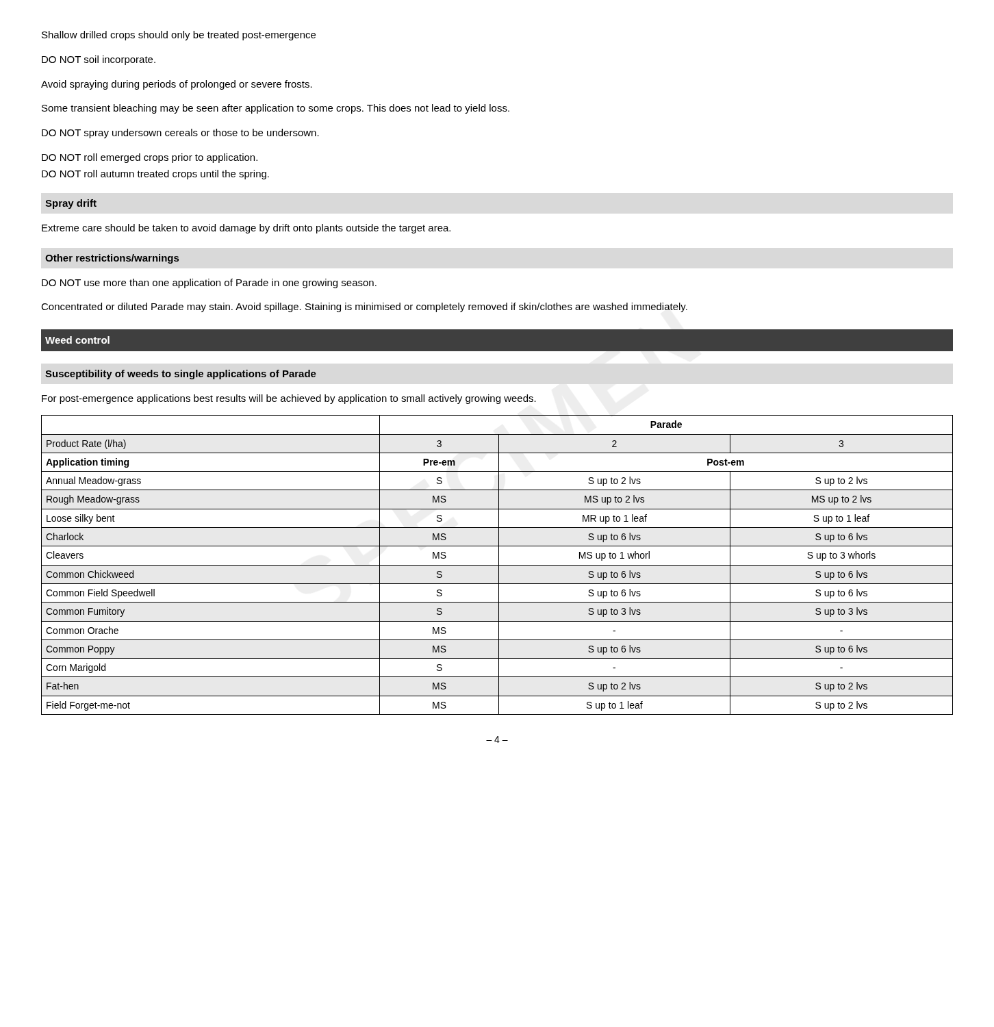SPECIMEN
Shallow drilled crops should only be treated post-emergence
DO NOT soil incorporate.
Avoid spraying during periods of prolonged or severe frosts.
Some transient bleaching may be seen after application to some crops. This does not lead to yield loss.
DO NOT spray undersown cereals or those to be undersown.
DO NOT roll emerged crops prior to application.
DO NOT roll autumn treated crops until the spring.
Spray drift
Extreme care should be taken to avoid damage by drift onto plants outside the target area.
Other restrictions/warnings
DO NOT use more than one application of Parade in one growing season.
Concentrated or diluted Parade may stain. Avoid spillage. Staining is minimised or completely removed if skin/clothes are washed immediately.
Weed control
Susceptibility of weeds to single applications of Parade
For post-emergence applications best results will be achieved by application to small actively growing weeds.
| | Parade |
| Product Rate (l/ha) | 3 | 2 | 3 |
| Application timing | Pre-em | Post-em |
| Annual Meadow-grass | S | S up to 2 lvs | S up to 2 lvs |
| Rough Meadow-grass | MS | MS up to 2 lvs | MS up to 2 lvs |
| Loose silky bent | S | MR up to 1 leaf | S up to 1 leaf |
| Charlock | MS | S up to 6 lvs | S up to 6 lvs |
| Cleavers | MS | MS up to 1 whorl | S up to 3 whorls |
| Common Chickweed | S | S up to 6 lvs | S up to 6 lvs |
| Common Field Speedwell | S | S up to 6 lvs | S up to 6 lvs |
| Common Fumitory | S | S up to 3 lvs | S up to 3 lvs |
| Common Orache | MS | - | - |
| Common Poppy | MS | S up to 6 lvs | S up to 6 lvs |
| Corn Marigold | S | - | - |
| Fat-hen | MS | S up to 2 lvs | S up to 2 lvs |
| Field Forget-me-not | MS | S up to 1 leaf | S up to 2 lvs |
– 4 –